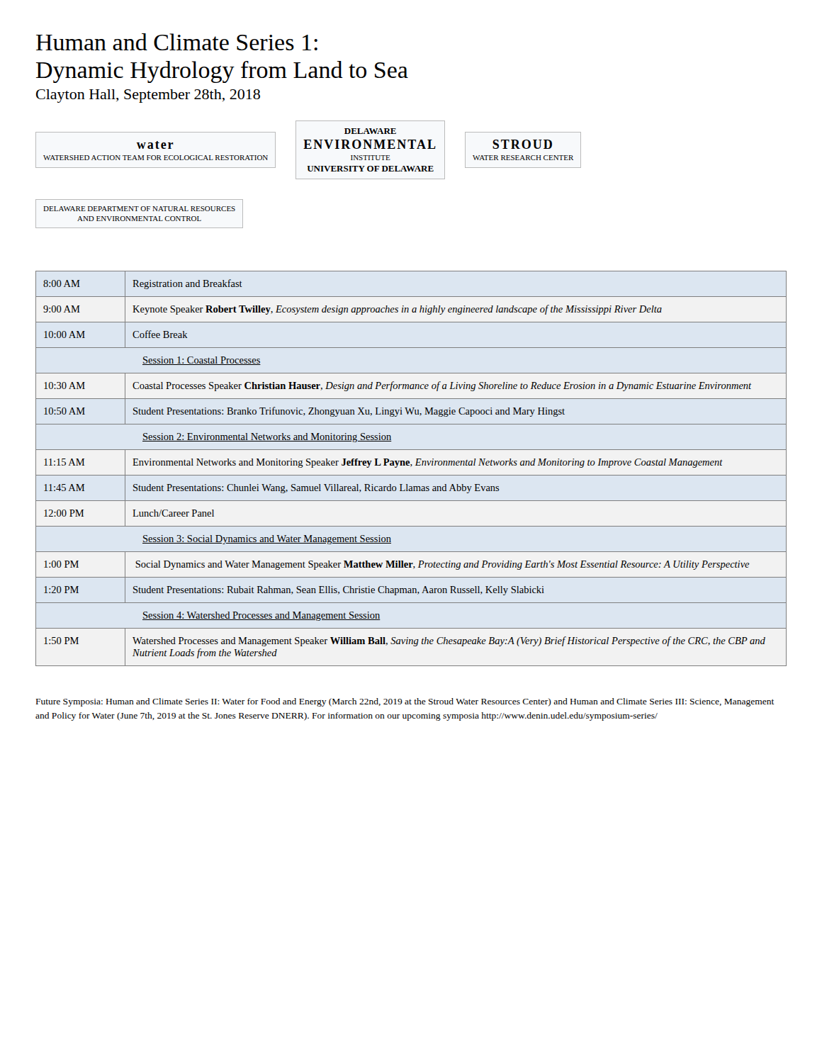Human and Climate Series 1:
Dynamic Hydrology from Land to Sea
Clayton Hall, September 28th, 2018
water
WATERSHED ACTION TEAM FOR ECOLOGICAL RESTORATION
DELAWARE
ENVIRONMENTAL
INSTITUTE
UNIVERSITY OF DELAWARE
STROUD
WATER RESEARCH CENTER
DELAWARE DEPARTMENT OF NATURAL RESOURCES
AND ENVIRONMENTAL CONTROL
| 8:00 AM | Registration and Breakfast |
| 9:00 AM | Keynote Speaker Robert Twilley , Ecosystem design approaches in a highly engineered landscape of the Mississippi River Delta |
| 10:00 AM | Coffee Break |
| Session 1: Coastal Processes |
| 10:30 AM | Coastal Processes Speaker Christian Hauser , Design and Performance of a Living Shoreline to Reduce Erosion in a Dynamic Estuarine Environment |
| 10:50 AM | Student Presentations: Branko Trifunovic, Zhongyuan Xu, Lingyi Wu, Maggie Capooci and Mary Hingst |
| Session 2: Environmental Networks and Monitoring Session |
| 11:15 AM | Environmental Networks and Monitoring Speaker Jeffrey L Payne , Environmental Networks and Monitoring to Improve Coastal Management |
| 11:45 AM | Student Presentations: Chunlei Wang, Samuel Villareal, Ricardo Llamas and Abby Evans |
| 12:00 PM | Lunch/Career Panel |
| Session 3: Social Dynamics and Water Management Session |
| 1:00 PM | Social Dynamics and Water Management Speaker Matthew Miller , Protecting and Providing Earth's Most Essential Resource: A Utility Perspective |
| 1:20 PM | Student Presentations: Rubait Rahman, Sean Ellis, Christie Chapman, Aaron Russell, Kelly Slabicki |
| Session 4: Watershed Processes and Management Session |
| 1:50 PM | Watershed Processes and Management Speaker William Ball , Saving the Chesapeake Bay:A (Very) Brief Historical Perspective of the CRC, the CBP and Nutrient Loads from the Watershed |
Future Symposia: Human and Climate Series II: Water for Food and Energy (March 22nd, 2019 at the Stroud Water Resources Center) and Human and Climate Series III: Science, Management and Policy for Water (June 7th, 2019 at the St. Jones Reserve DNERR). For information on our upcoming symposia http://www.denin.udel.edu/symposium-series/